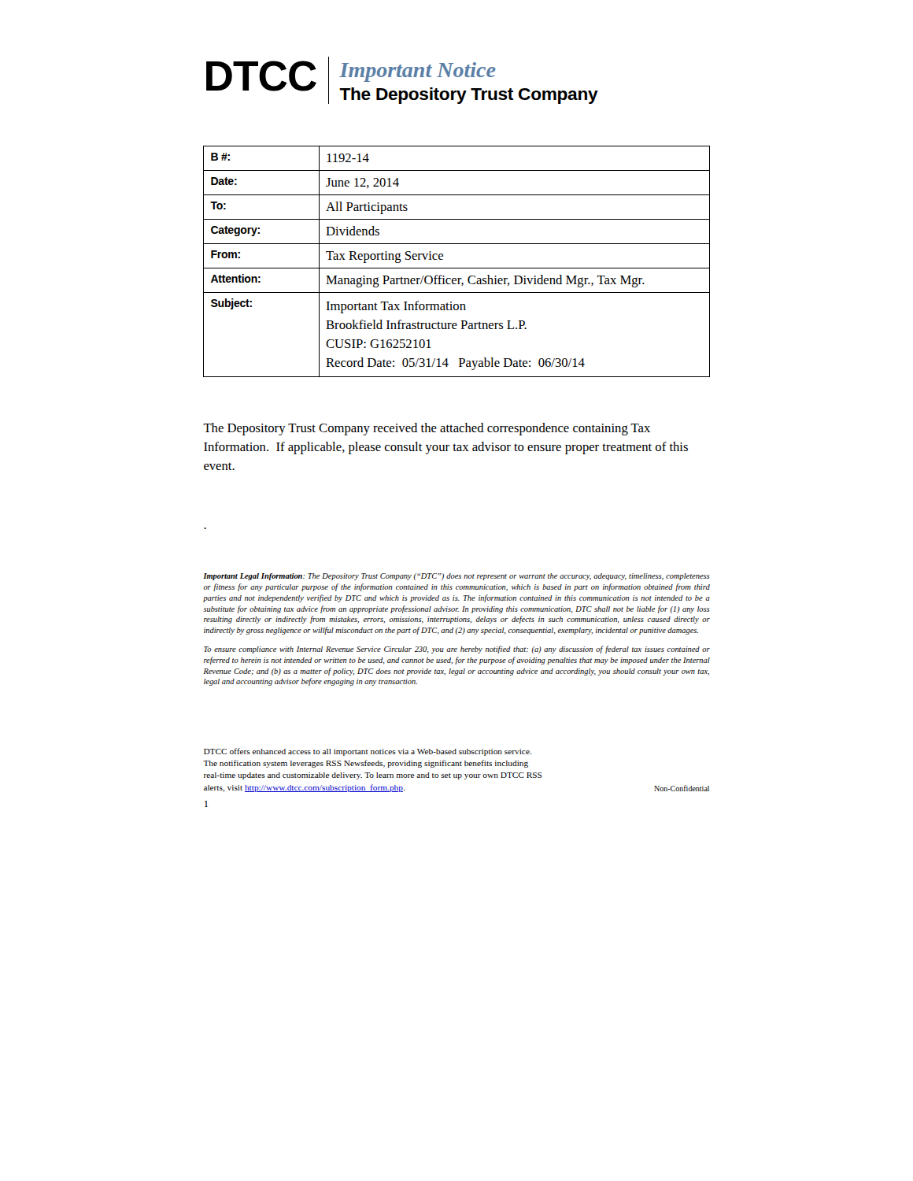DTCC
Important Notice
The Depository Trust Company
| B #: | 1192-14 |
| Date: | June 12, 2014 |
| To: | All Participants |
| Category: | Dividends |
| From: | Tax Reporting Service |
| Attention: | Managing Partner/Officer, Cashier, Dividend Mgr., Tax Mgr. |
| Subject: | Important Tax Information Brookfield Infrastructure Partners L.P. CUSIP: G16252101 Record Date: 05/31/14 Payable Date: 06/30/14 |
The Depository Trust Company received the attached correspondence containing Tax Information. If applicable, please consult your tax advisor to ensure proper treatment of this event.
.
Important Legal Information: The Depository Trust Company (“DTC”) does not represent or warrant the accuracy, adequacy, timeliness, completeness or fitness for any particular purpose of the information contained in this communication, which is based in part on information obtained from third parties and not independently verified by DTC and which is provided as is. The information contained in this communication is not intended to be a substitute for obtaining tax advice from an appropriate professional advisor. In providing this communication, DTC shall not be liable for (1) any loss resulting directly or indirectly from mistakes, errors, omissions, interruptions, delays or defects in such communication, unless caused directly or indirectly by gross negligence or willful misconduct on the part of DTC, and (2) any special, consequential, exemplary, incidental or punitive damages.
To ensure compliance with Internal Revenue Service Circular 230, you are hereby notified that: (a) any discussion of federal tax issues contained or referred to herein is not intended or written to be used, and cannot be used, for the purpose of avoiding penalties that may be imposed under the Internal Revenue Code; and (b) as a matter of policy, DTC does not provide tax, legal or accounting advice and accordingly, you should consult your own tax, legal and accounting advisor before engaging in any transaction.
DTCC offers enhanced access to all important notices via a Web-based subscription service.
The notification system leverages RSS Newsfeeds, providing significant benefits including
real-time updates and customizable delivery. To learn more and to set up your own DTCC RSS
alerts, visit http://www.dtcc.com/subscription_form.php.
Non-Confidential
1